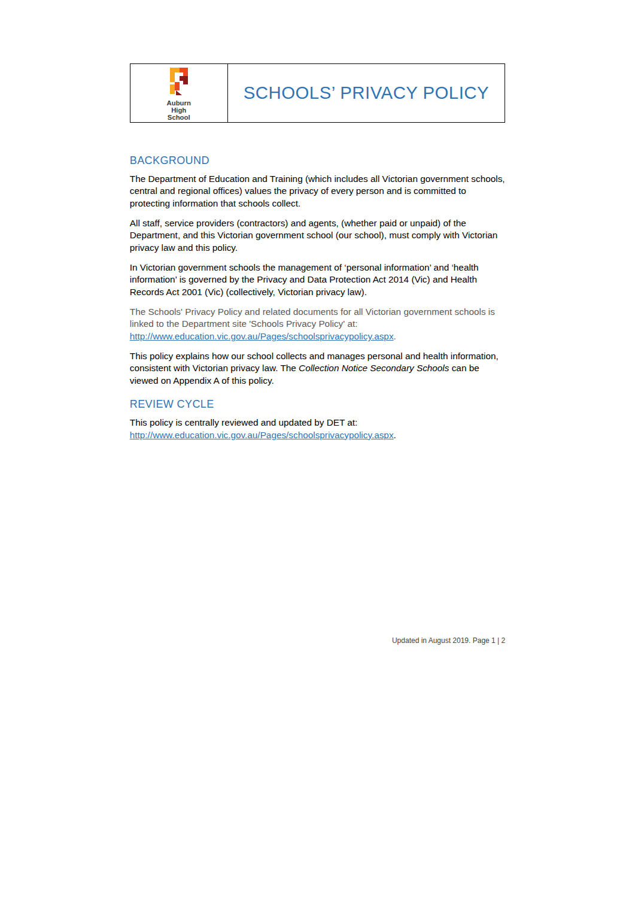| Auburn High School | SCHOOLS’ PRIVACY POLICY |
BACKGROUND
The Department of Education and Training (which includes all Victorian government schools, central and regional offices) values the privacy of every person and is committed to protecting information that schools collect.
All staff, service providers (contractors) and agents, (whether paid or unpaid) of the Department, and this Victorian government school (our school), must comply with Victorian privacy law and this policy.
In Victorian government schools the management of ‘personal information’ and ‘health information’ is governed by the Privacy and Data Protection Act 2014 (Vic) and Health Records Act 2001 (Vic) (collectively, Victorian privacy law).
The Schools' Privacy Policy and related documents for all Victorian government schools is linked to the Department site 'Schools Privacy Policy' at:
http://www.education.vic.gov.au/Pages/schoolsprivacypolicy.aspx.
This policy explains how our school collects and manages personal and health information, consistent with Victorian privacy law. The Collection Notice Secondary Schools can be viewed on Appendix A of this policy.
REVIEW CYCLE
This policy is centrally reviewed and updated by DET at:
http://www.education.vic.gov.au/Pages/schoolsprivacypolicy.aspx.
Updated in August 2019. Page 1 | 2